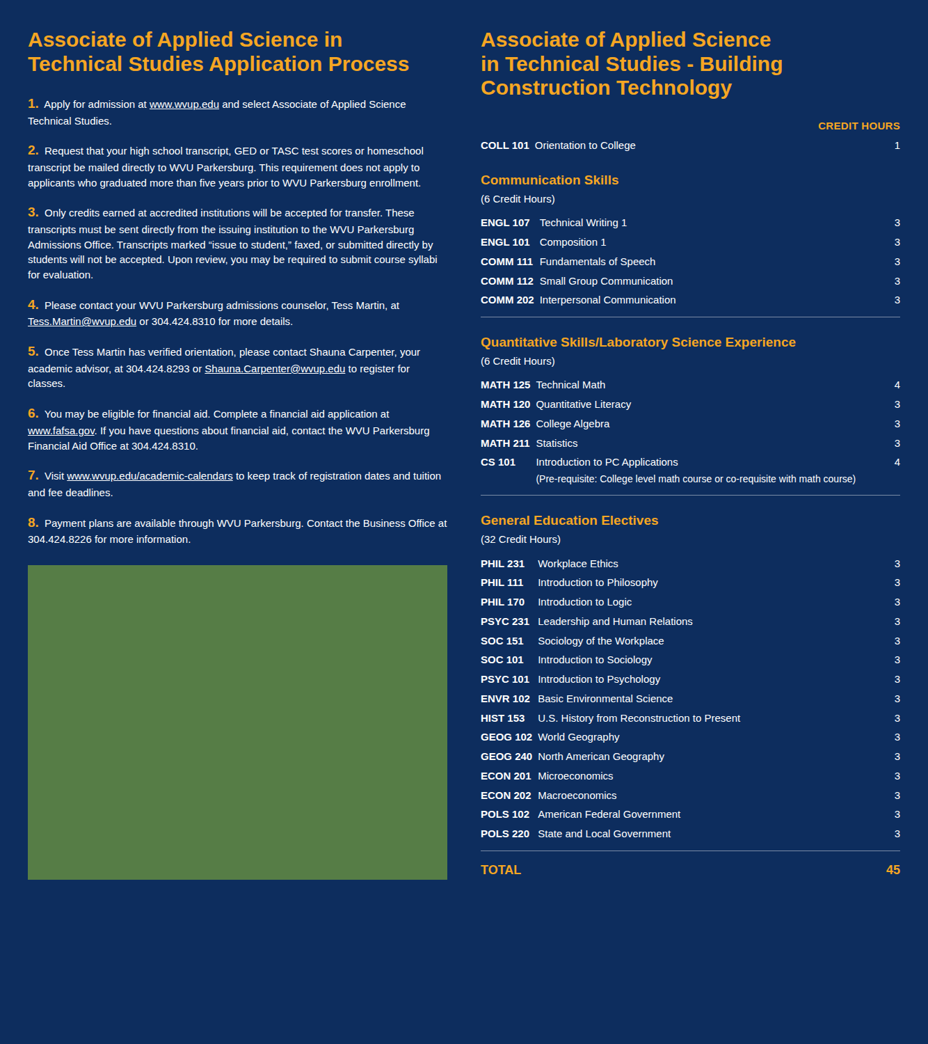Associate of Applied Science in
Technical Studies Application Process
1. Apply for admission at www.wvup.edu and select Associate of Applied Science Technical Studies.
2. Request that your high school transcript, GED or TASC test scores or homeschool transcript be mailed directly to WVU Parkersburg. This requirement does not apply to applicants who graduated more than five years prior to WVU Parkersburg enrollment.
3. Only credits earned at accredited institutions will be accepted for transfer. These transcripts must be sent directly from the issuing institution to the WVU Parkersburg Admissions Office. Transcripts marked “issue to student,” faxed, or submitted directly by students will not be accepted. Upon review, you may be required to submit course syllabi for evaluation.
4. Please contact your WVU Parkersburg admissions counselor, Tess Martin, at Tess.Martin@wvup.edu or 304.424.8310 for more details.
5. Once Tess Martin has verified orientation, please contact Shauna Carpenter, your academic advisor, at 304.424.8293 or Shauna.Carpenter@wvup.edu to register for classes.
6. You may be eligible for financial aid. Complete a financial aid application at www.fafsa.gov. If you have questions about financial aid, contact the WVU Parkersburg Financial Aid Office at 304.424.8310.
7. Visit www.wvup.edu/academic-calendars to keep track of registration dates and tuition and fee deadlines.
8. Payment plans are available through WVU Parkersburg. Contact the Business Office at 304.424.8226 for more information.
Associate of Applied Science
in Technical Studies - Building
Construction Technology
CREDIT HOURS
| COLL 101 | Orientation to College | 1 |
Communication Skills
(6 Credit Hours)
| ENGL 107 | Technical Writing 1 | 3 |
| ENGL 101 | Composition 1 | 3 |
| COMM 111 | Fundamentals of Speech | 3 |
| COMM 112 | Small Group Communication | 3 |
| COMM 202 | Interpersonal Communication | 3 |
Quantitative Skills/Laboratory Science Experience
(6 Credit Hours)
| MATH 125 | Technical Math | 4 |
| MATH 120 | Quantitative Literacy | 3 |
| MATH 126 | College Algebra | 3 |
| MATH 211 | Statistics | 3 |
| CS 101 | Introduction to PC Applications | 4 |
| | (Pre-requisite: College level math course or co-requisite with math course) |
General Education Electives
(32 Credit Hours)
| PHIL 231 | Workplace Ethics | 3 |
| PHIL 111 | Introduction to Philosophy | 3 |
| PHIL 170 | Introduction to Logic | 3 |
| PSYC 231 | Leadership and Human Relations | 3 |
| SOC 151 | Sociology of the Workplace | 3 |
| SOC 101 | Introduction to Sociology | 3 |
| PSYC 101 | Introduction to Psychology | 3 |
| ENVR 102 | Basic Environmental Science | 3 |
| HIST 153 | U.S. History from Reconstruction to Present | 3 |
| GEOG 102 | World Geography | 3 |
| GEOG 240 | North American Geography | 3 |
| ECON 201 | Microeconomics | 3 |
| ECON 202 | Macroeconomics | 3 |
| POLS 102 | American Federal Government | 3 |
| POLS 220 | State and Local Government | 3 |
| TOTAL | | 45 |